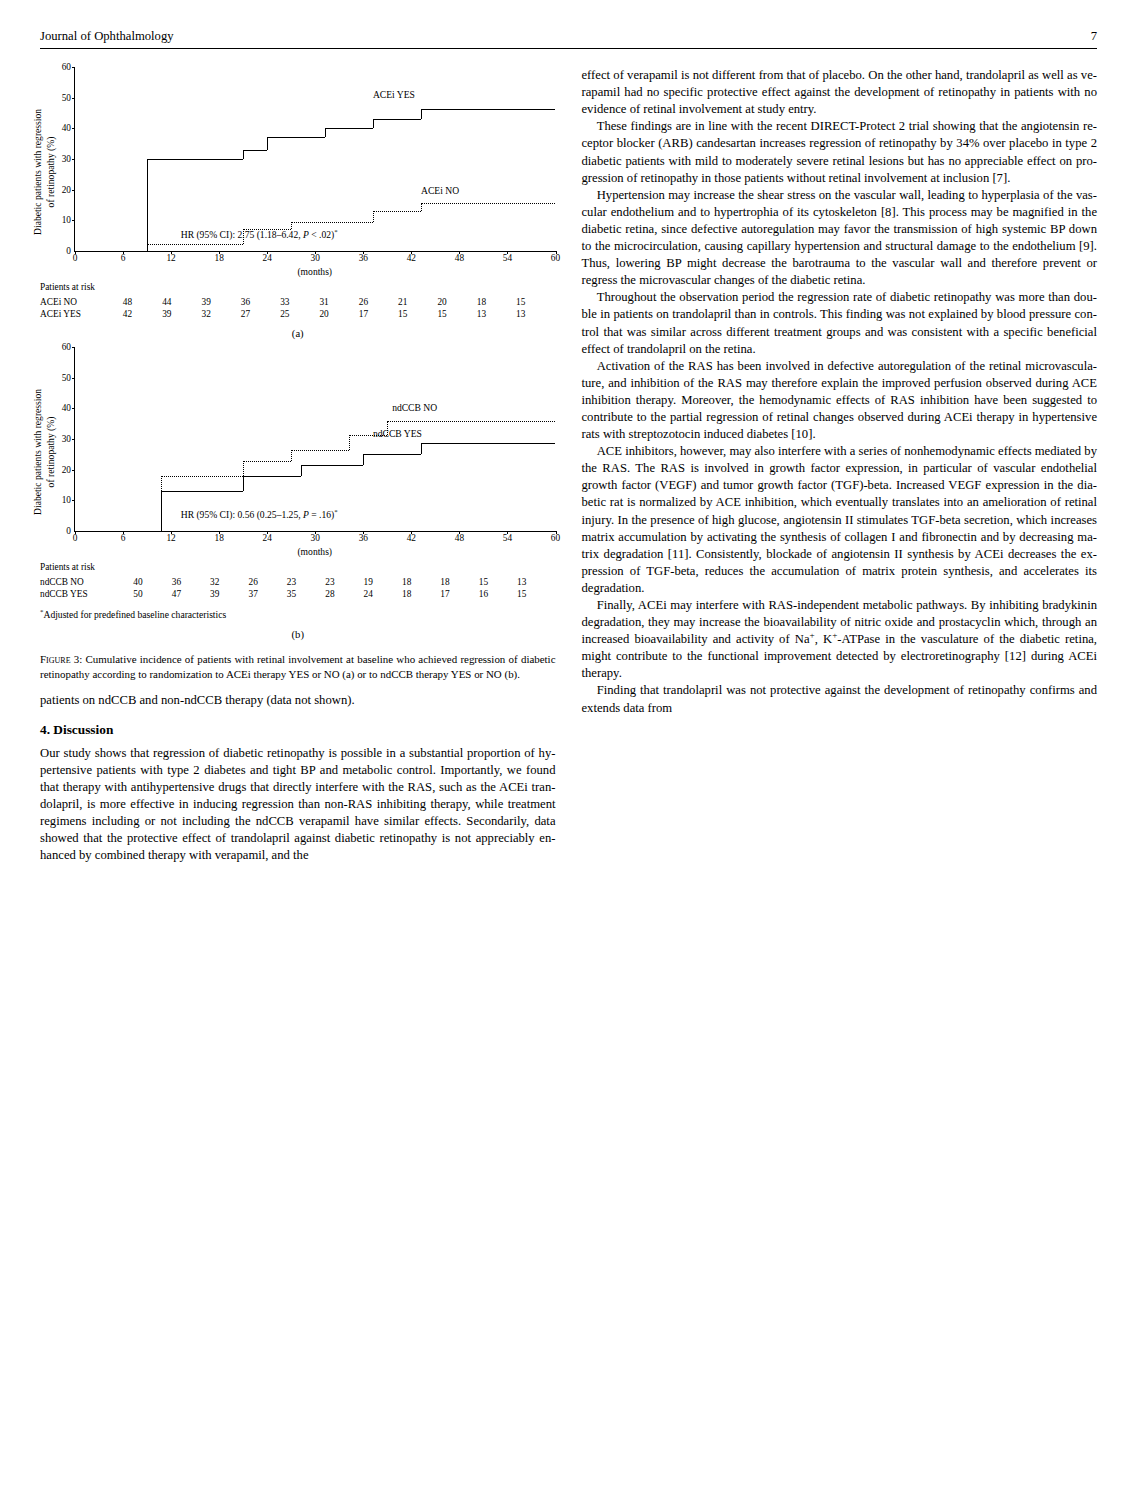Journal of Ophthalmology
7
Diabetic patients with regression
of retinopathy (%)
60
50
40
30
20
10
0
0
6
12
18
24
30
36
42
48
54
60
ACEi YES
ACEi NO
HR (95% CI): 2.75 (1.18–6.42, P < .02)*
(months)
Patients at risk
| ACEi NO | 48 | 44 | 39 | 36 | 33 | 31 | 26 | 21 | 20 | 18 | 15 |
| ACEi YES | 42 | 39 | 32 | 27 | 25 | 20 | 17 | 15 | 15 | 13 | 13 |
(a)
Diabetic patients with regression
of retinopathy (%)
60
50
40
30
20
10
0
0
6
12
18
24
30
36
42
48
54
60
ndCCB NO
ndCCB YES
HR (95% CI): 0.56 (0.25–1.25, P = .16)*
(months)
Patients at risk
| ndCCB NO | 40 | 36 | 32 | 26 | 23 | 23 | 19 | 18 | 18 | 15 | 13 |
| ndCCB YES | 50 | 47 | 39 | 37 | 35 | 28 | 24 | 18 | 17 | 16 | 15 |
*Adjusted for predefined baseline characteristics
(b)
Figure 3: Cumulative incidence of patients with retinal involvement at baseline who achieved regression of diabetic retinopathy according to randomization to ACEi therapy YES or NO (a) or to ndCCB therapy YES or NO (b).
patients on ndCCB and non-ndCCB therapy (data not shown).
4. Discussion
Our study shows that regression of diabetic retinopathy is possible in a substantial proportion of hypertensive patients with type 2 diabetes and tight BP and metabolic control. Importantly, we found that therapy with antihypertensive drugs that directly interfere with the RAS, such as the ACEi trandolapril, is more effective in inducing regression than non-RAS inhibiting therapy, while treatment regimens including or not including the ndCCB verapamil have similar effects. Secondarily, data showed that the protective effect of trandolapril against diabetic retinopathy is not appreciably enhanced by combined therapy with verapamil, and the
effect of verapamil is not different from that of placebo. On the other hand, trandolapril as well as verapamil had no specific protective effect against the development of retinopathy in patients with no evidence of retinal involvement at study entry.
These findings are in line with the recent DIRECT-Protect 2 trial showing that the angiotensin receptor blocker (ARB) candesartan increases regression of retinopathy by 34% over placebo in type 2 diabetic patients with mild to moderately severe retinal lesions but has no appreciable effect on progression of retinopathy in those patients without retinal involvement at inclusion [7].
Hypertension may increase the shear stress on the vascular wall, leading to hyperplasia of the vascular endothelium and to hypertrophia of its cytoskeleton [8]. This process may be magnified in the diabetic retina, since defective autoregulation may favor the transmission of high systemic BP down to the microcirculation, causing capillary hypertension and structural damage to the endothelium [9]. Thus, lowering BP might decrease the barotrauma to the vascular wall and therefore prevent or regress the microvascular changes of the diabetic retina.
Throughout the observation period the regression rate of diabetic retinopathy was more than double in patients on trandolapril than in controls. This finding was not explained by blood pressure control that was similar across different treatment groups and was consistent with a specific beneficial effect of trandolapril on the retina.
Activation of the RAS has been involved in defective autoregulation of the retinal microvasculature, and inhibition of the RAS may therefore explain the improved perfusion observed during ACE inhibition therapy. Moreover, the hemodynamic effects of RAS inhibition have been suggested to contribute to the partial regression of retinal changes observed during ACEi therapy in hypertensive rats with streptozotocin induced diabetes [10].
ACE inhibitors, however, may also interfere with a series of nonhemodynamic effects mediated by the RAS. The RAS is involved in growth factor expression, in particular of vascular endothelial growth factor (VEGF) and tumor growth factor (TGF)-beta. Increased VEGF expression in the diabetic rat is normalized by ACE inhibition, which eventually translates into an amelioration of retinal injury. In the presence of high glucose, angiotensin II stimulates TGF-beta secretion, which increases matrix accumulation by activating the synthesis of collagen I and fibronectin and by decreasing matrix degradation [11]. Consistently, blockade of angiotensin II synthesis by ACEi decreases the expression of TGF-beta, reduces the accumulation of matrix protein synthesis, and accelerates its degradation.
Finally, ACEi may interfere with RAS-independent metabolic pathways. By inhibiting bradykinin degradation, they may increase the bioavailability of nitric oxide and prostacyclin which, through an increased bioavailability and activity of Na+, K+-ATPase in the vasculature of the diabetic retina, might contribute to the functional improvement detected by electroretinography [12] during ACEi therapy.
Finding that trandolapril was not protective against the development of retinopathy confirms and extends data from